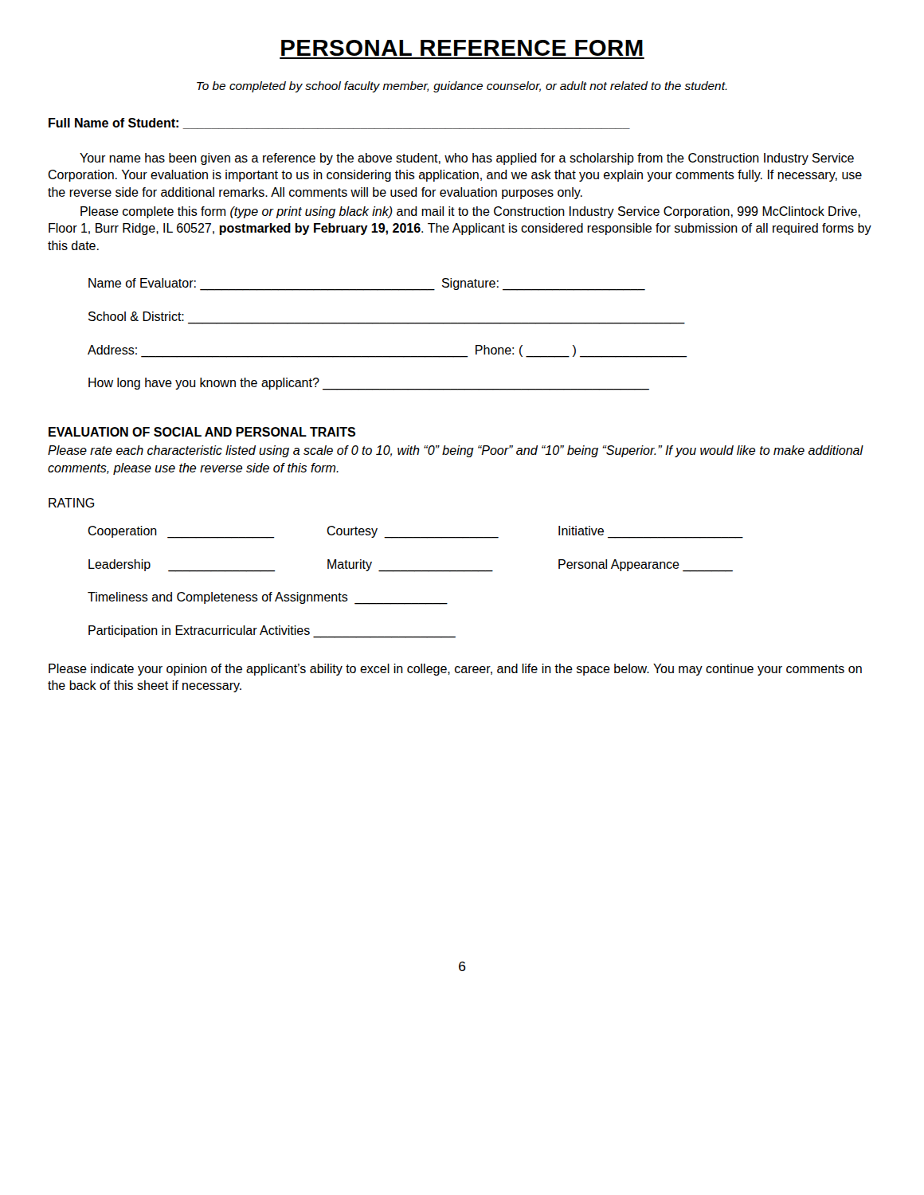PERSONAL REFERENCE FORM
To be completed by school faculty member, guidance counselor, or adult not related to the student.
Full Name of Student: _______________________________________________________________
Your name has been given as a reference by the above student, who has applied for a scholarship from the Construction Industry Service Corporation. Your evaluation is important to us in considering this application, and we ask that you explain your comments fully. If necessary, use the reverse side for additional remarks. All comments will be used for evaluation purposes only.
Please complete this form (type or print using black ink) and mail it to the Construction Industry Service Corporation, 999 McClintock Drive, Floor 1, Burr Ridge, IL 60527, postmarked by February 19, 2016. The Applicant is considered responsible for submission of all required forms by this date.
Name of Evaluator: _________________________________ Signature: ____________________
School & District: ______________________________________________________________________
Address: ______________________________________________ Phone: ( ______ ) _______________
How long have you known the applicant? ______________________________________________
EVALUATION OF SOCIAL AND PERSONAL TRAITS
Please rate each characteristic listed using a scale of 0 to 10, with “0” being “Poor” and “10” being “Superior.” If you would like to make additional comments, please use the reverse side of this form.
RATING
Cooperation _______________ Courtesy ________________ Initiative ___________________
Leadership _______________ Maturity ________________ Personal Appearance _______
Timeliness and Completeness of Assignments _____________
Participation in Extracurricular Activities ____________________
Please indicate your opinion of the applicant’s ability to excel in college, career, and life in the space below. You may continue your comments on the back of this sheet if necessary.
6